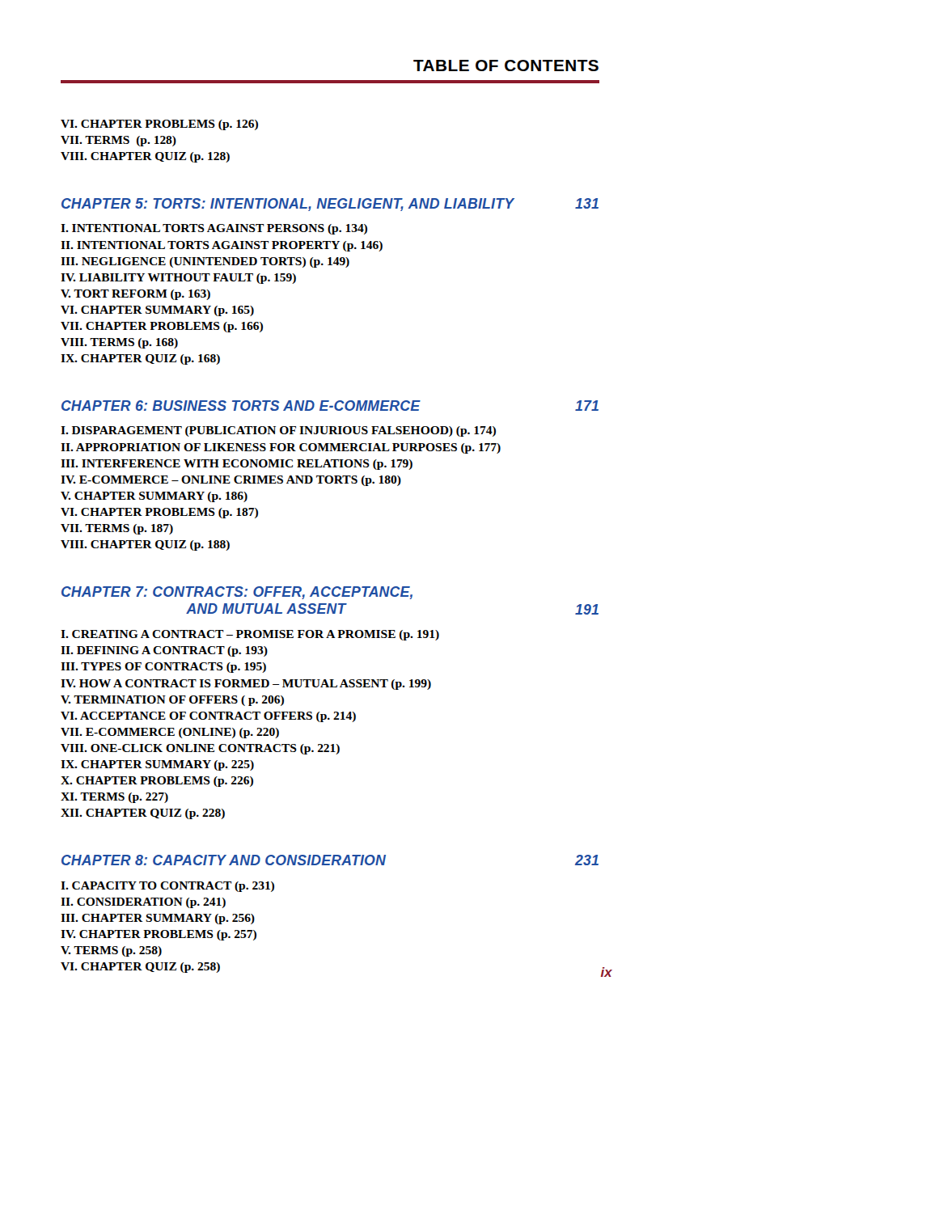TABLE OF CONTENTS
VI. CHAPTER PROBLEMS (p. 126)
VII. TERMS (p. 128)
VIII. CHAPTER QUIZ (p. 128)
CHAPTER 5: TORTS: INTENTIONAL, NEGLIGENT, AND LIABILITY 131
I. INTENTIONAL TORTS AGAINST PERSONS (p. 134)
II. INTENTIONAL TORTS AGAINST PROPERTY (p. 146)
III. NEGLIGENCE (UNINTENDED TORTS) (p. 149)
IV. LIABILITY WITHOUT FAULT (p. 159)
V. TORT REFORM (p. 163)
VI. CHAPTER SUMMARY (p. 165)
VII. CHAPTER PROBLEMS (p. 166)
VIII. TERMS (p. 168)
IX. CHAPTER QUIZ (p. 168)
CHAPTER 6: BUSINESS TORTS AND E-COMMERCE 171
I. DISPARAGEMENT (PUBLICATION OF INJURIOUS FALSEHOOD) (p. 174)
II. APPROPRIATION OF LIKENESS FOR COMMERCIAL PURPOSES (p. 177)
III. INTERFERENCE WITH ECONOMIC RELATIONS (p. 179)
IV. E-COMMERCE – ONLINE CRIMES AND TORTS (p. 180)
V. CHAPTER SUMMARY (p. 186)
VI. CHAPTER PROBLEMS (p. 187)
VII. TERMS (p. 187)
VIII. CHAPTER QUIZ (p. 188)
CHAPTER 7: CONTRACTS: OFFER, ACCEPTANCE,AND MUTUAL ASSENT 191
I. CREATING A CONTRACT – PROMISE FOR A PROMISE (p. 191)
II. DEFINING A CONTRACT (p. 193)
III. TYPES OF CONTRACTS (p. 195)
IV. HOW A CONTRACT IS FORMED – MUTUAL ASSENT (p. 199)
V. TERMINATION OF OFFERS ( p. 206)
VI. ACCEPTANCE OF CONTRACT OFFERS (p. 214)
VII. E-COMMERCE (ONLINE) (p. 220)
VIII. ONE-CLICK ONLINE CONTRACTS (p. 221)
IX. CHAPTER SUMMARY (p. 225)
X. CHAPTER PROBLEMS (p. 226)
XI. TERMS (p. 227)
XII. CHAPTER QUIZ (p. 228)
CHAPTER 8: CAPACITY AND CONSIDERATION 231
I. CAPACITY TO CONTRACT (p. 231)
II. CONSIDERATION (p. 241)
III. CHAPTER SUMMARY (p. 256)
IV. CHAPTER PROBLEMS (p. 257)
V. TERMS (p. 258)
VI. CHAPTER QUIZ (p. 258)
ix